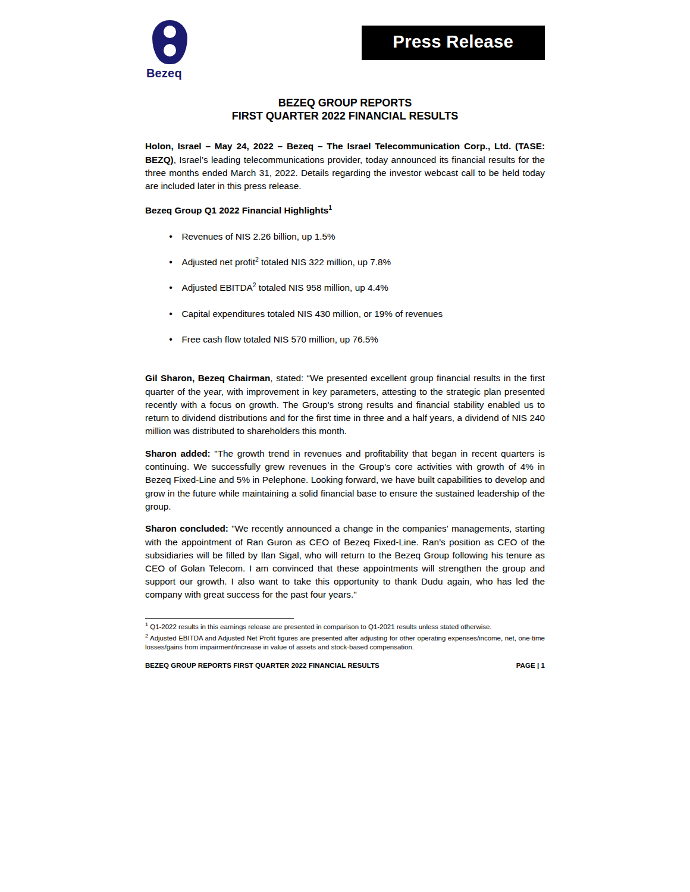Bezeq
Press Release
BEZEQ GROUP REPORTS
FIRST QUARTER 2022 FINANCIAL RESULTS
Holon, Israel – May 24, 2022 – Bezeq – The Israel Telecommunication Corp., Ltd. (TASE: BEZQ), Israel’s leading telecommunications provider, today announced its financial results for the three months ended March 31, 2022. Details regarding the investor webcast call to be held today are included later in this press release.
Bezeq Group Q1 2022 Financial Highlights1
Revenues of NIS 2.26 billion, up 1.5%
Adjusted net profit2 totaled NIS 322 million, up 7.8%
Adjusted EBITDA2 totaled NIS 958 million, up 4.4%
Capital expenditures totaled NIS 430 million, or 19% of revenues
Free cash flow totaled NIS 570 million, up 76.5%
Gil Sharon, Bezeq Chairman, stated: “We presented excellent group financial results in the first quarter of the year, with improvement in key parameters, attesting to the strategic plan presented recently with a focus on growth. The Group's strong results and financial stability enabled us to return to dividend distributions and for the first time in three and a half years, a dividend of NIS 240 million was distributed to shareholders this month.
Sharon added: "The growth trend in revenues and profitability that began in recent quarters is continuing. We successfully grew revenues in the Group's core activities with growth of 4% in Bezeq Fixed-Line and 5% in Pelephone. Looking forward, we have built capabilities to develop and grow in the future while maintaining a solid financial base to ensure the sustained leadership of the group.
Sharon concluded: "We recently announced a change in the companies' managements, starting with the appointment of Ran Guron as CEO of Bezeq Fixed-Line. Ran’s position as CEO of the subsidiaries will be filled by Ilan Sigal, who will return to the Bezeq Group following his tenure as CEO of Golan Telecom. I am convinced that these appointments will strengthen the group and support our growth. I also want to take this opportunity to thank Dudu again, who has led the company with great success for the past four years."
1 Q1-2022 results in this earnings release are presented in comparison to Q1-2021 results unless stated otherwise.
2 Adjusted EBITDA and Adjusted Net Profit figures are presented after adjusting for other operating expenses/income, net, one-time losses/gains from impairment/increase in value of assets and stock-based compensation.
BEZEQ GROUP REPORTS FIRST QUARTER 2022 FINANCIAL RESULTS
PAGE | 1